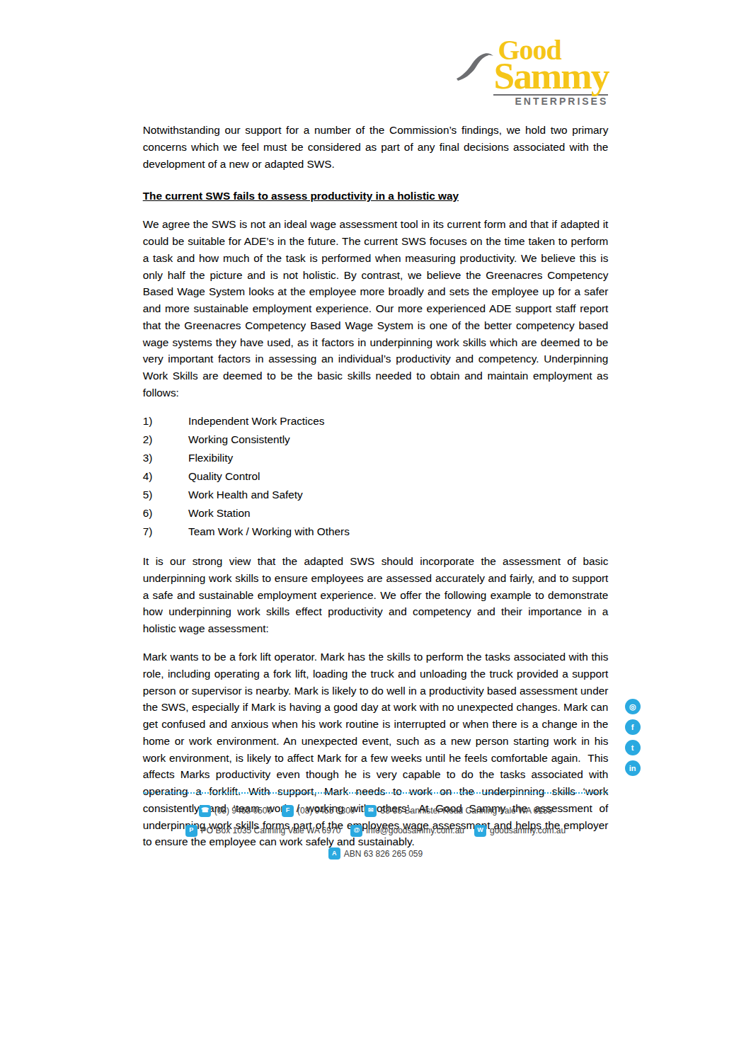Good Sammy
ENTERPRISES
Notwithstanding our support for a number of the Commission’s findings, we hold two primary concerns which we feel must be considered as part of any final decisions associated with the development of a new or adapted SWS.
The current SWS fails to assess productivity in a holistic way
We agree the SWS is not an ideal wage assessment tool in its current form and that if adapted it could be suitable for ADE’s in the future. The current SWS focuses on the time taken to perform a task and how much of the task is performed when measuring productivity. We believe this is only half the picture and is not holistic. By contrast, we believe the Greenacres Competency Based Wage System looks at the employee more broadly and sets the employee up for a safer and more sustainable employment experience. Our more experienced ADE support staff report that the Greenacres Competency Based Wage System is one of the better competency based wage systems they have used, as it factors in underpinning work skills which are deemed to be very important factors in assessing an individual’s productivity and competency. Underpinning Work Skills are deemed to be the basic skills needed to obtain and maintain employment as follows:
Independent Work Practices
Working Consistently
Flexibility
Quality Control
Work Health and Safety
Work Station
Team Work / Working with Others
It is our strong view that the adapted SWS should incorporate the assessment of basic underpinning work skills to ensure employees are assessed accurately and fairly, and to support a safe and sustainable employment experience. We offer the following example to demonstrate how underpinning work skills effect productivity and competency and their importance in a holistic wage assessment:
Mark wants to be a fork lift operator. Mark has the skills to perform the tasks associated with this role, including operating a fork lift, loading the truck and unloading the truck provided a support person or supervisor is nearby. Mark is likely to do well in a productivity based assessment under the SWS, especially if Mark is having a good day at work with no unexpected changes. Mark can get confused and anxious when his work routine is interrupted or when there is a change in the home or work environment. An unexpected event, such as a new person starting work in his work environment, is likely to affect Mark for a few weeks until he feels comfortable again. This affects Marks productivity even though he is very capable to do the tasks associated with operating a forklift. With support, Mark needs to work on the underpinning skills ‘work consistently’ and ‘team work / working with others’. At Good Sammy the assessment of underpinning work skills forms part of the employees wage assessment and helps the employer to ensure the employee can work safely and sustainably.
◎ f t in
☎(08) 9463 0500 F(08) 9455 3300 ✉33-35 Bannister Road Canning Vale WA 6155
PPO Box 1035 Canning Vale WA 6970 @info@goodsammy.com.au Wgoodsammy.com.au AABN 63 826 265 059